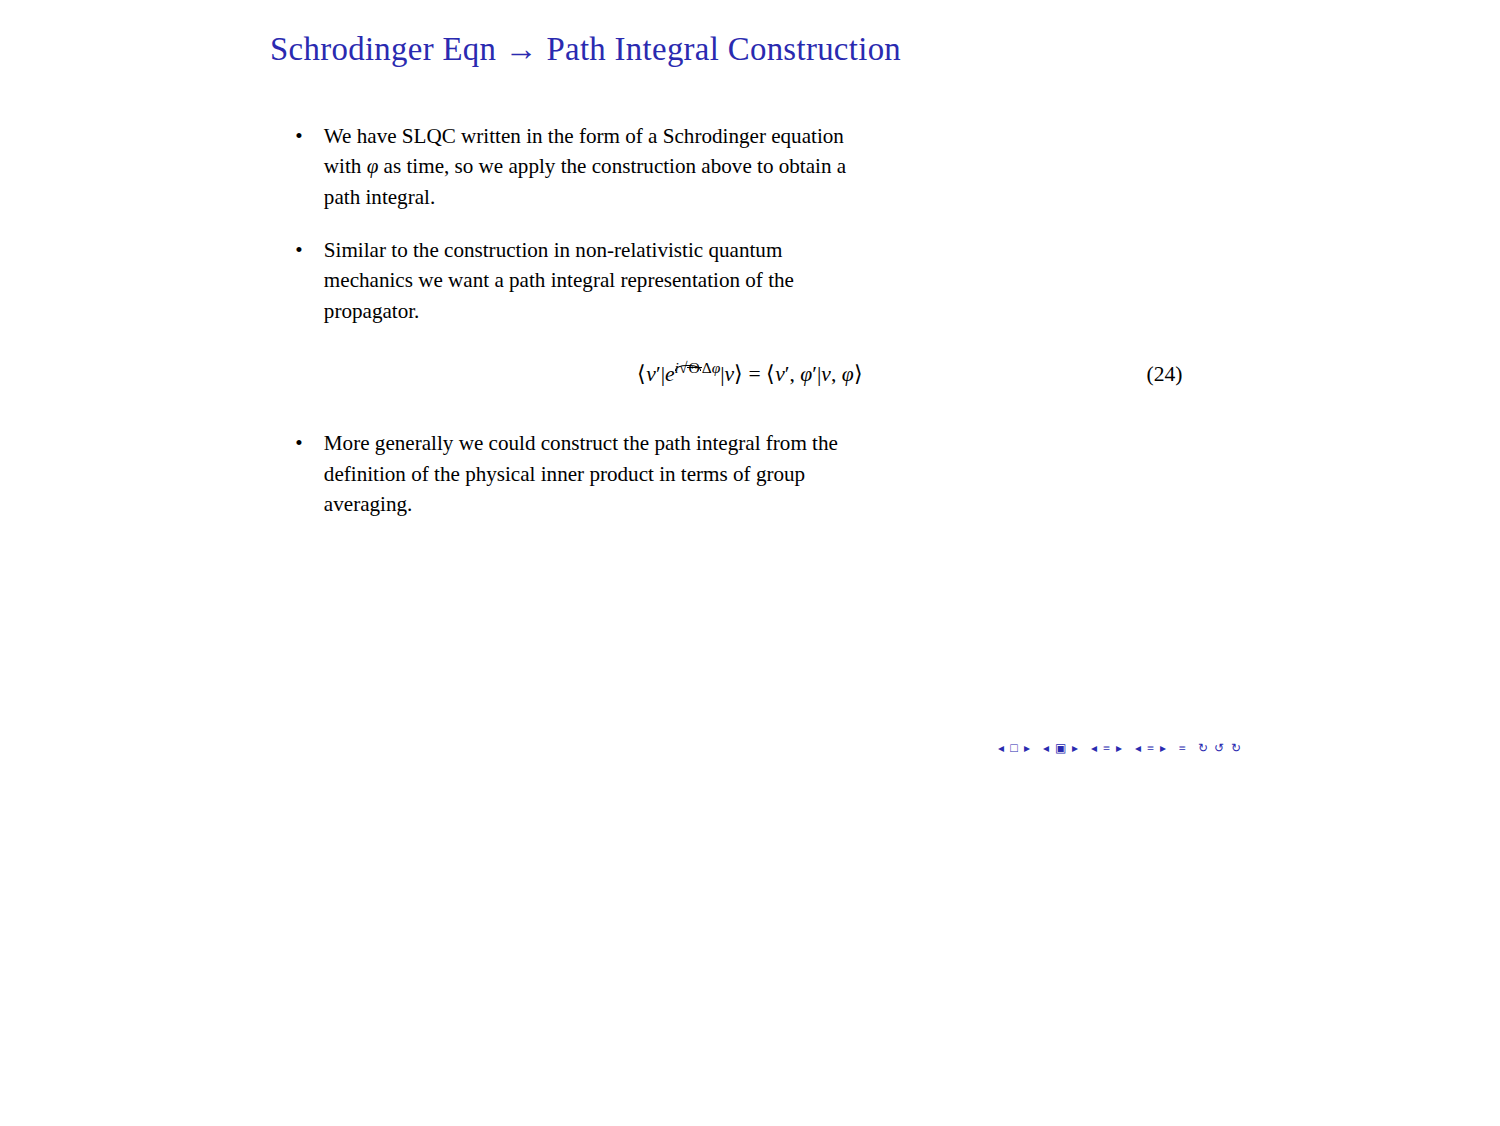Schrodinger Eqn → Path Integral Construction
We have SLQC written in the form of a Schrodinger equation with φ as time, so we apply the construction above to obtain a path integral.
Similar to the construction in non-relativistic quantum mechanics we want a path integral representation of the propagator.
⟨ν′|ei√ΘΔφ|ν⟩ = ⟨ν′, φ′|ν, φ⟩ (24)
More generally we could construct the path integral from the definition of the physical inner product in terms of group averaging.
◂ □ ▸◂ ▣ ▸◂ ≡ ▸◂ ≡ ▸≡↻ ↺ ↻